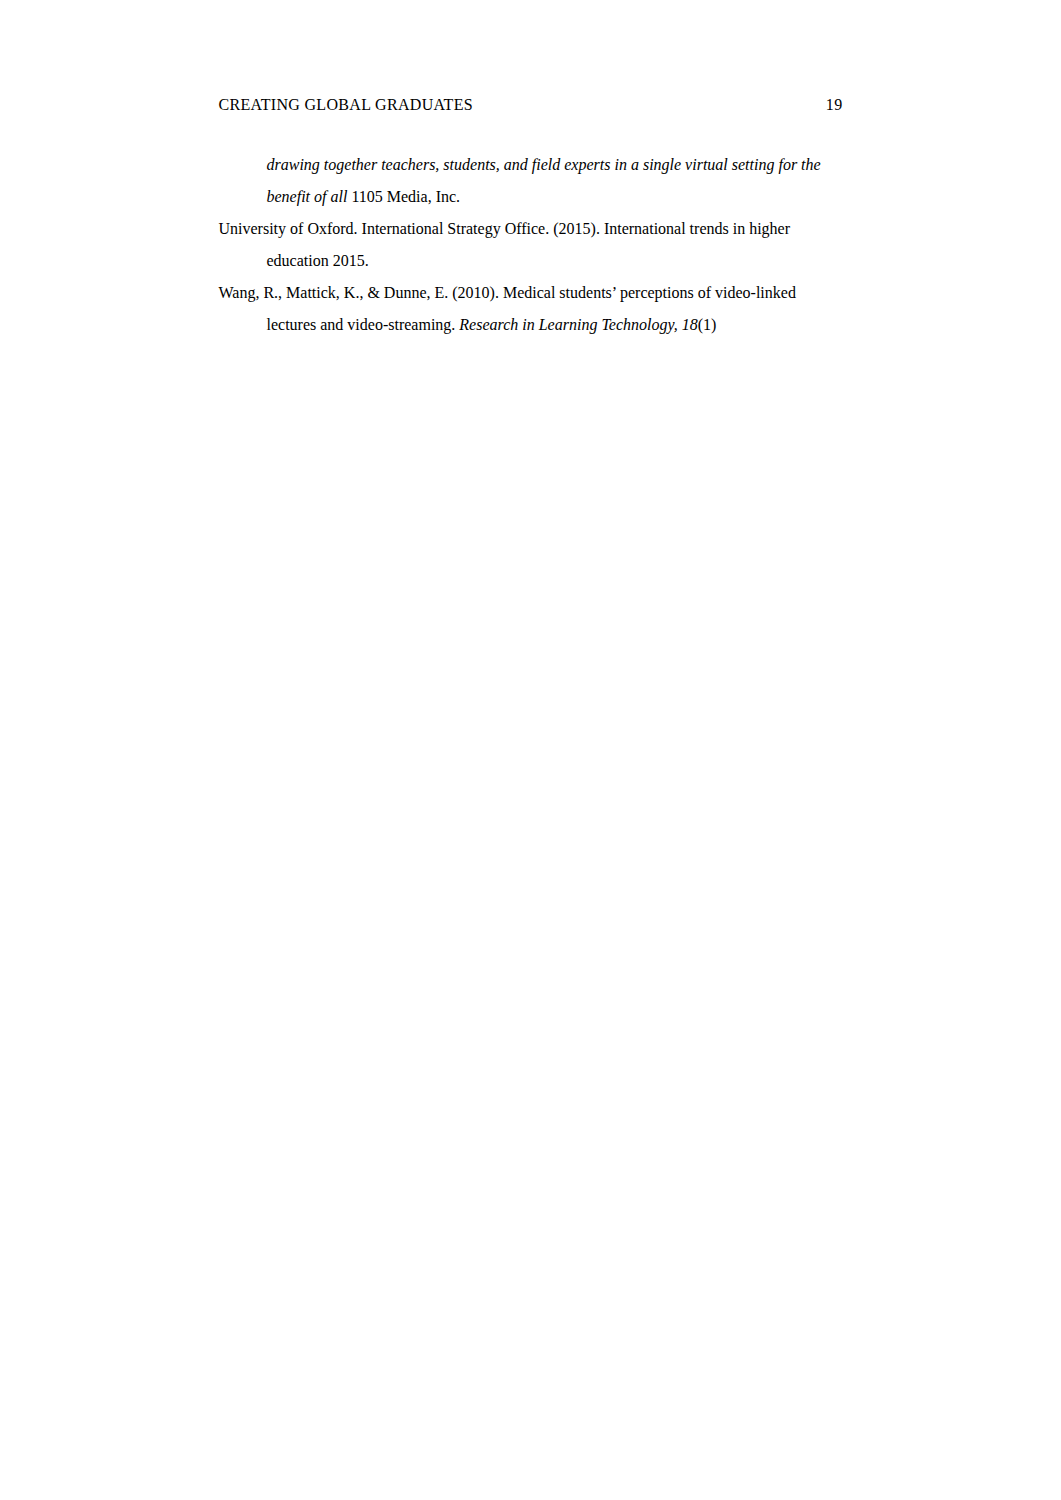Creating Global Graduates 19
drawing together teachers, students, and field experts in a single virtual setting for the benefit of all 1105 Media, Inc.
University of Oxford. International Strategy Office. (2015). International trends in higher education 2015.
Wang, R., Mattick, K., & Dunne, E. (2010). Medical students’ perceptions of video-linked lectures and video-streaming. Research in Learning Technology, 18(1)